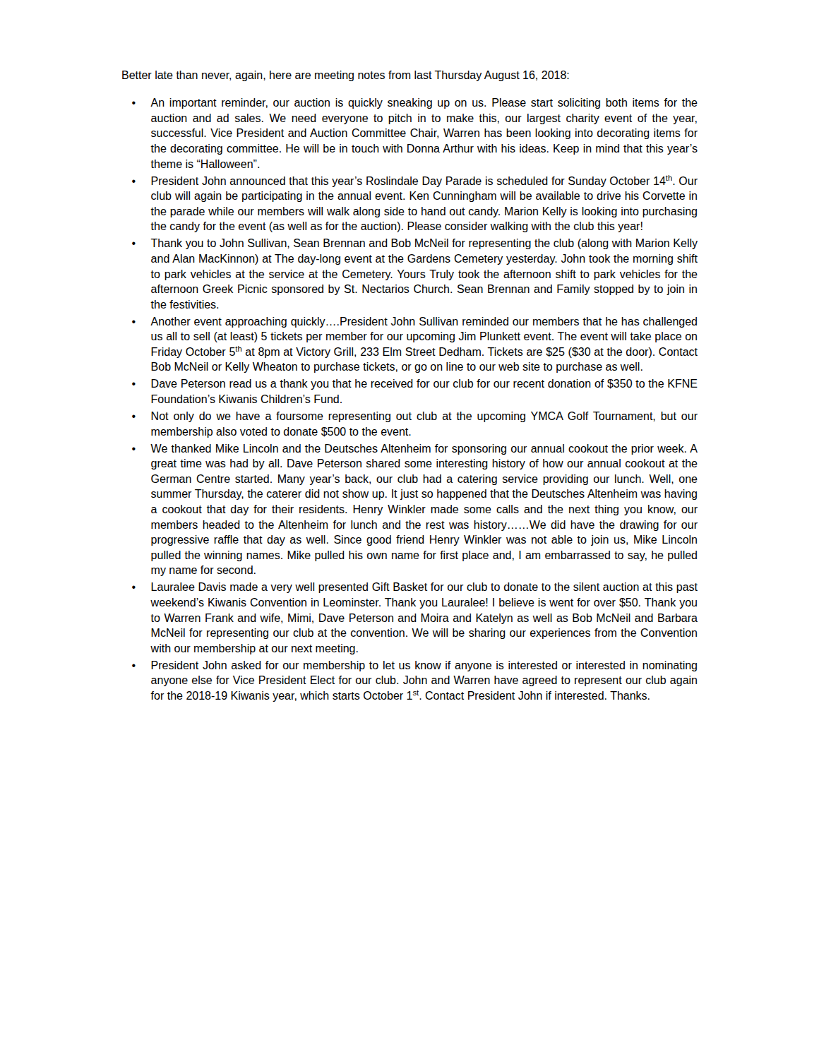Better late than never, again, here are meeting notes from last Thursday August 16, 2018:
An important reminder, our auction is quickly sneaking up on us. Please start soliciting both items for the auction and ad sales. We need everyone to pitch in to make this, our largest charity event of the year, successful. Vice President and Auction Committee Chair, Warren has been looking into decorating items for the decorating committee. He will be in touch with Donna Arthur with his ideas. Keep in mind that this year’s theme is “Halloween”.
President John announced that this year’s Roslindale Day Parade is scheduled for Sunday October 14th. Our club will again be participating in the annual event. Ken Cunningham will be available to drive his Corvette in the parade while our members will walk along side to hand out candy. Marion Kelly is looking into purchasing the candy for the event (as well as for the auction). Please consider walking with the club this year!
Thank you to John Sullivan, Sean Brennan and Bob McNeil for representing the club (along with Marion Kelly and Alan MacKinnon) at The day-long event at the Gardens Cemetery yesterday. John took the morning shift to park vehicles at the service at the Cemetery. Yours Truly took the afternoon shift to park vehicles for the afternoon Greek Picnic sponsored by St. Nectarios Church. Sean Brennan and Family stopped by to join in the festivities.
Another event approaching quickly….President John Sullivan reminded our members that he has challenged us all to sell (at least) 5 tickets per member for our upcoming Jim Plunkett event. The event will take place on Friday October 5th at 8pm at Victory Grill, 233 Elm Street Dedham. Tickets are $25 ($30 at the door). Contact Bob McNeil or Kelly Wheaton to purchase tickets, or go on line to our web site to purchase as well.
Dave Peterson read us a thank you that he received for our club for our recent donation of $350 to the KFNE Foundation’s Kiwanis Children’s Fund.
Not only do we have a foursome representing out club at the upcoming YMCA Golf Tournament, but our membership also voted to donate $500 to the event.
We thanked Mike Lincoln and the Deutsches Altenheim for sponsoring our annual cookout the prior week. A great time was had by all. Dave Peterson shared some interesting history of how our annual cookout at the German Centre started. Many year’s back, our club had a catering service providing our lunch. Well, one summer Thursday, the caterer did not show up. It just so happened that the Deutsches Altenheim was having a cookout that day for their residents. Henry Winkler made some calls and the next thing you know, our members headed to the Altenheim for lunch and the rest was history……We did have the drawing for our progressive raffle that day as well. Since good friend Henry Winkler was not able to join us, Mike Lincoln pulled the winning names. Mike pulled his own name for first place and, I am embarrassed to say, he pulled my name for second.
Lauralee Davis made a very well presented Gift Basket for our club to donate to the silent auction at this past weekend’s Kiwanis Convention in Leominster. Thank you Lauralee! I believe is went for over $50. Thank you to Warren Frank and wife, Mimi, Dave Peterson and Moira and Katelyn as well as Bob McNeil and Barbara McNeil for representing our club at the convention. We will be sharing our experiences from the Convention with our membership at our next meeting.
President John asked for our membership to let us know if anyone is interested or interested in nominating anyone else for Vice President Elect for our club. John and Warren have agreed to represent our club again for the 2018-19 Kiwanis year, which starts October 1st. Contact President John if interested. Thanks.